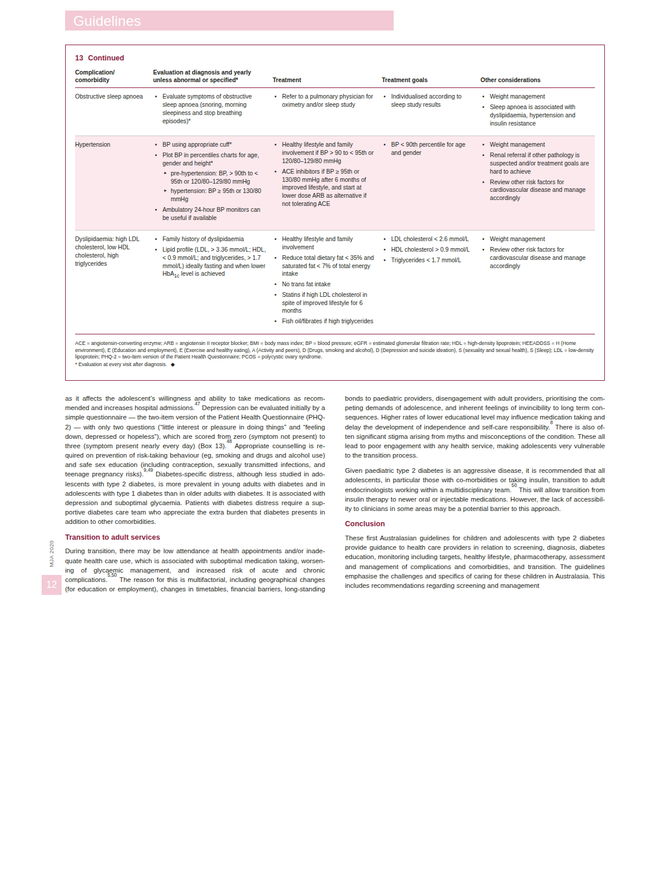Guidelines
13 Continued
| Complication/ comorbidity | Evaluation at diagnosis and yearly unless abnormal or specified* | Treatment | Treatment goals | Other considerations |
| --- | --- | --- | --- | --- |
| Obstructive sleep apnoea | Evaluate symptoms of obstructive sleep apnoea (snoring, morning sleepiness and stop breathing episodes)* | Refer to a pulmonary physician for oximetry and/or sleep study | Individualised according to sleep study results | Weight management Sleep apnoea is associated with dyslipidaemia, hypertension and insulin resistance |
| Hypertension | BP using appropriate cuff* Plot BP in percentiles charts for age, gender and height* pre-hypertension: BP, > 90th to < 95th or 120/80–129/80 mmHg hypertension: BP ≥ 95th or 130/80 mmHg Ambulatory 24-hour BP monitors can be useful if available | Healthy lifestyle and family involvement if BP > 90 to < 95th or 120/80–129/80 mmHg ACE inhibitors if BP ≥ 95th or 130/80 mmHg after 6 months of improved lifestyle, and start at lower dose ARB as alternative if not tolerating ACE | BP < 90th percentile for age and gender | Weight management Renal referral if other pathology is suspected and/or treatment goals are hard to achieve Review other risk factors for cardiovascular disease and manage accordingly |
| Dyslipidaemia: high LDL cholesterol, low HDL cholesterol, high triglycerides | Family history of dyslipidaemia Lipid profile (LDL, > 3.36 mmol/L; HDL, < 0.9 mmol/L; and triglycerides, > 1.7 mmol/L) ideally fasting and when lower HbA 1c level is achieved | Healthy lifestyle and family involvement Reduce total dietary fat < 35% and saturated fat < 7% of total energy intake No trans fat intake Statins if high LDL cholesterol in spite of improved lifestyle for 6 months Fish oil/fibrates if high triglycerides | LDL cholesterol < 2.6 mmol/L HDL cholesterol > 0.9 mmol/L Triglycerides < 1.7 mmol/L | Weight management Review other risk factors for cardiovascular disease and manage accordingly |
ACE = angiotensin-converting enzyme; ARB = angiotensin II receptor blocker; BMI = body mass index; BP = blood pressure; eGFR = estimated glomerular filtration rate; HDL = high-density lipoprotein; HEEADDSS = H (Home environment), E (Education and employment), E (Exercise and healthy eating), A (Activity and peers), D (Drugs, smoking and alcohol), D (Depression and suicide ideation), S (sexuality and sexual health), S (Sleep); LDL = low-density lipoprotein; PHQ-2 = two-item version of the Patient Health Questionnaire; PCOS = polycystic ovary syndrome.
* Evaluation at every visit after diagnosis. ◆
as it affects the adolescent’s willingness and ability to take medications as recommended and increases hospital admissions.47 Depression can be evaluated initially by a simple questionnaire — the two-item version of the Patient Health Questionnaire (PHQ-2) — with only two questions (“little interest or pleasure in doing things” and “feeling down, depressed or hopeless”), which are scored from zero (symptom not present) to three (symptom present nearly every day) (Box 13).48 Appropriate counselling is required on prevention of risk-taking behaviour (eg, smoking and drugs and alcohol use) and safe sex education (including contraception, sexually transmitted infections, and teenage pregnancy risks).9,49 Diabetes-specific distress, although less studied in adolescents with type 2 diabetes, is more prevalent in young adults with diabetes and in adolescents with type 1 diabetes than in older adults with diabetes. It is associated with depression and suboptimal glycaemia. Patients with diabetes distress require a supportive diabetes care team who appreciate the extra burden that diabetes presents in addition to other comorbidities.
Transition to adult services
During transition, there may be low attendance at health appointments and/or inadequate health care use, which is associated with suboptimal medication taking, worsening of glycaemic management, and increased risk of acute and chronic complications.5,50 The reason for this is multifactorial, including geographical changes (for education or employment), changes in timetables, financial barriers, long-standing bonds to paediatric providers, disengagement with adult providers, prioritising the competing demands of adolescence, and inherent feelings of invincibility to long term consequences. Higher rates of lower educational level may influence medication taking and delay the development of independence and self-care responsibility.8 There is also often significant stigma arising from myths and misconceptions of the condition. These all lead to poor engagement with any health service, making adolescents very vulnerable to the transition process.
Given paediatric type 2 diabetes is an aggressive disease, it is recommended that all adolescents, in particular those with co-morbidities or taking insulin, transition to adult endocrinologists working within a multidisciplinary team.50 This will allow transition from insulin therapy to newer oral or injectable medications. However, the lack of accessibility to clinicians in some areas may be a potential barrier to this approach.
Conclusion
These first Australasian guidelines for children and adolescents with type 2 diabetes provide guidance to health care providers in relation to screening, diagnosis, diabetes education, monitoring including targets, healthy lifestyle, pharmacotherapy, assessment and management of complications and comorbidities, and transition. The guidelines emphasise the challenges and specifics of caring for these children in Australasia. This includes recommendations regarding screening and management
MJA 2020 12